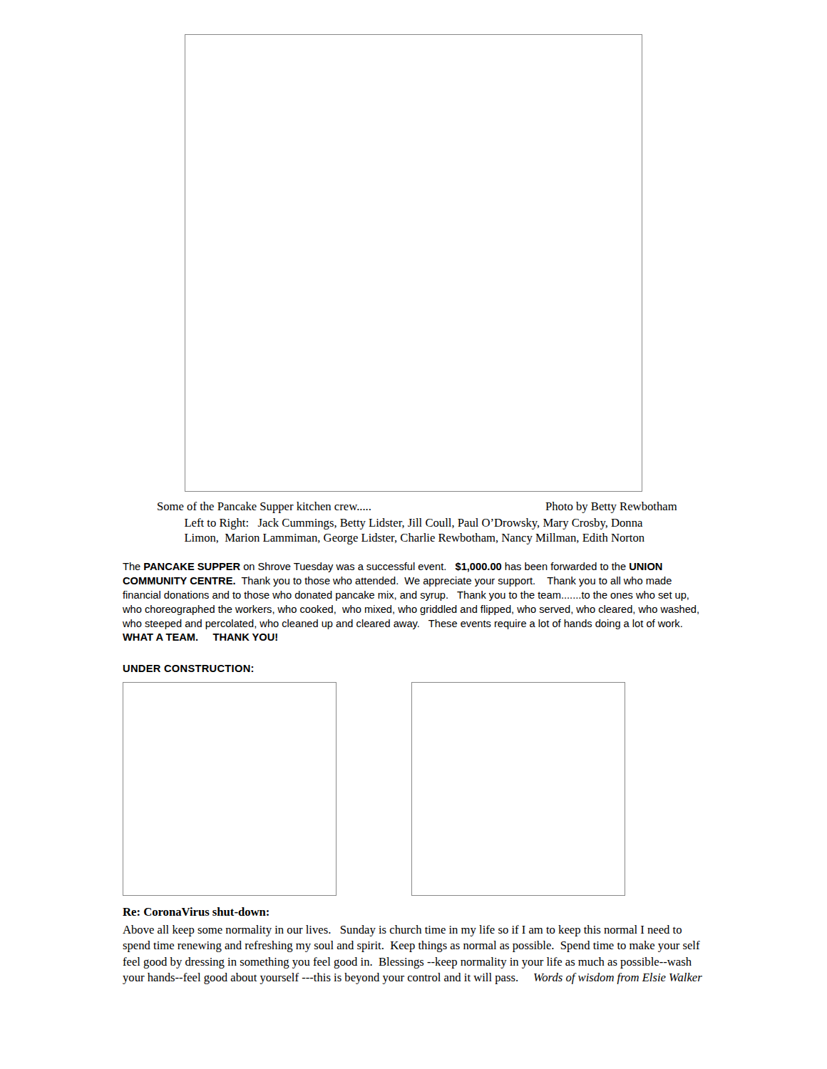Some of the Pancake Supper kitchen crew..... Photo by Betty Rewbotham
Left to Right: Jack Cummings, Betty Lidster, Jill Coull, Paul O’Drowsky, Mary Crosby, Donna
Limon, Marion Lammiman, George Lidster, Charlie Rewbotham, Nancy Millman, Edith Norton
The PANCAKE SUPPER on Shrove Tuesday was a successful event. $1,000.00 has been forwarded to the UNION COMMUNITY CENTRE. Thank you to those who attended. We appreciate your support. Thank you to all who made financial donations and to those who donated pancake mix, and syrup. Thank you to the team.......to the ones who set up, who choreographed the workers, who cooked, who mixed, who griddled and flipped, who served, who cleared, who washed, who steeped and percolated, who cleaned up and cleared away. These events require a lot of hands doing a lot of work. WHAT A TEAM. THANK YOU!
UNDER CONSTRUCTION:
Re: CoronaVirus shut-down:
Above all keep some normality in our lives. Sunday is church time in my life so if I am to keep this normal I need to spend time renewing and refreshing my soul and spirit. Keep things as normal as possible. Spend time to make your self feel good by dressing in something you feel good in. Blessings --keep normality in your life as much as possible--wash your hands--feel good about yourself ---this is beyond your control and it will pass. Words of wisdom from Elsie Walker